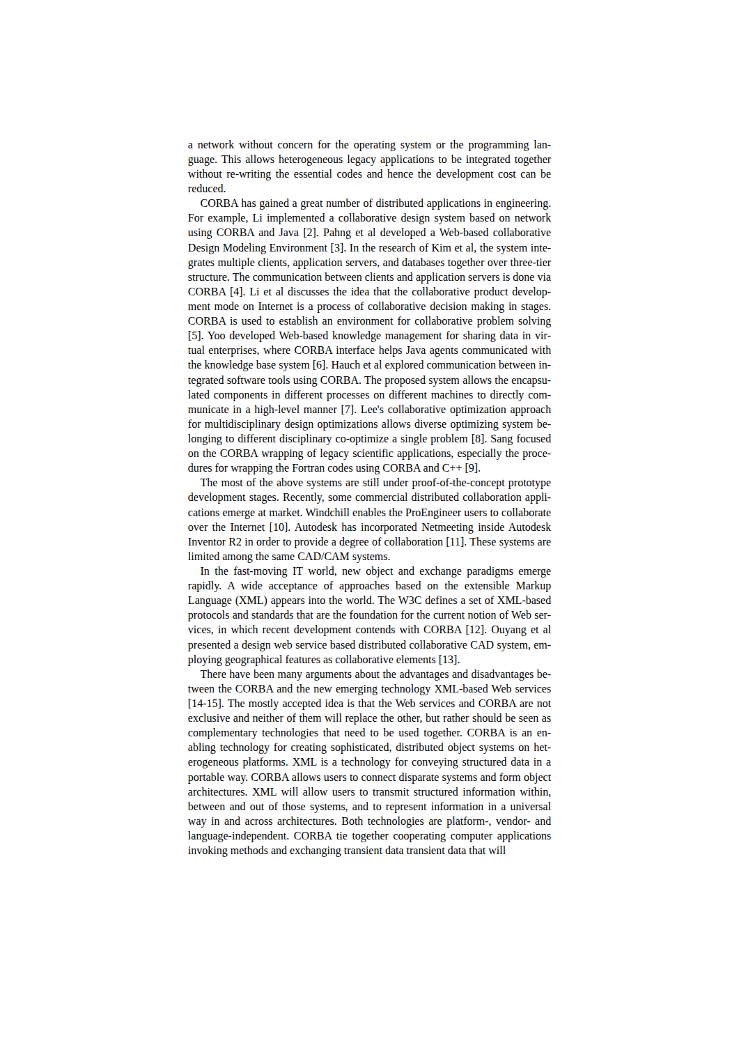a network without concern for the operating system or the programming language. This allows heterogeneous legacy applications to be integrated together without re-writing the essential codes and hence the development cost can be reduced.
CORBA has gained a great number of distributed applications in engineering. For example, Li implemented a collaborative design system based on network using CORBA and Java [2]. Pahng et al developed a Web-based collaborative Design Modeling Environment [3]. In the research of Kim et al, the system integrates multiple clients, application servers, and databases together over three-tier structure. The communication between clients and application servers is done via CORBA [4]. Li et al discusses the idea that the collaborative product development mode on Internet is a process of collaborative decision making in stages. CORBA is used to establish an environment for collaborative problem solving [5]. Yoo developed Web-based knowledge management for sharing data in virtual enterprises, where CORBA interface helps Java agents communicated with the knowledge base system [6]. Hauch et al explored communication between integrated software tools using CORBA. The proposed system allows the encapsulated components in different processes on different machines to directly communicate in a high-level manner [7]. Lee's collaborative optimization approach for multidisciplinary design optimizations allows diverse optimizing system belonging to different disciplinary co-optimize a single problem [8]. Sang focused on the CORBA wrapping of legacy scientific applications, especially the procedures for wrapping the Fortran codes using CORBA and C++ [9].
The most of the above systems are still under proof-of-the-concept prototype development stages. Recently, some commercial distributed collaboration applications emerge at market. Windchill enables the ProEngineer users to collaborate over the Internet [10]. Autodesk has incorporated Netmeeting inside Autodesk Inventor R2 in order to provide a degree of collaboration [11]. These systems are limited among the same CAD/CAM systems.
In the fast-moving IT world, new object and exchange paradigms emerge rapidly. A wide acceptance of approaches based on the extensible Markup Language (XML) appears into the world. The W3C defines a set of XML-based protocols and standards that are the foundation for the current notion of Web services, in which recent development contends with CORBA [12]. Ouyang et al presented a design web service based distributed collaborative CAD system, employing geographical features as collaborative elements [13].
There have been many arguments about the advantages and disadvantages between the CORBA and the new emerging technology XML-based Web services [14-15]. The mostly accepted idea is that the Web services and CORBA are not exclusive and neither of them will replace the other, but rather should be seen as complementary technologies that need to be used together. CORBA is an enabling technology for creating sophisticated, distributed object systems on heterogeneous platforms. XML is a technology for conveying structured data in a portable way. CORBA allows users to connect disparate systems and form object architectures. XML will allow users to transmit structured information within, between and out of those systems, and to represent information in a universal way in and across architectures. Both technologies are platform-, vendor- and language-independent. CORBA tie together cooperating computer applications invoking methods and exchanging transient data transient data that will